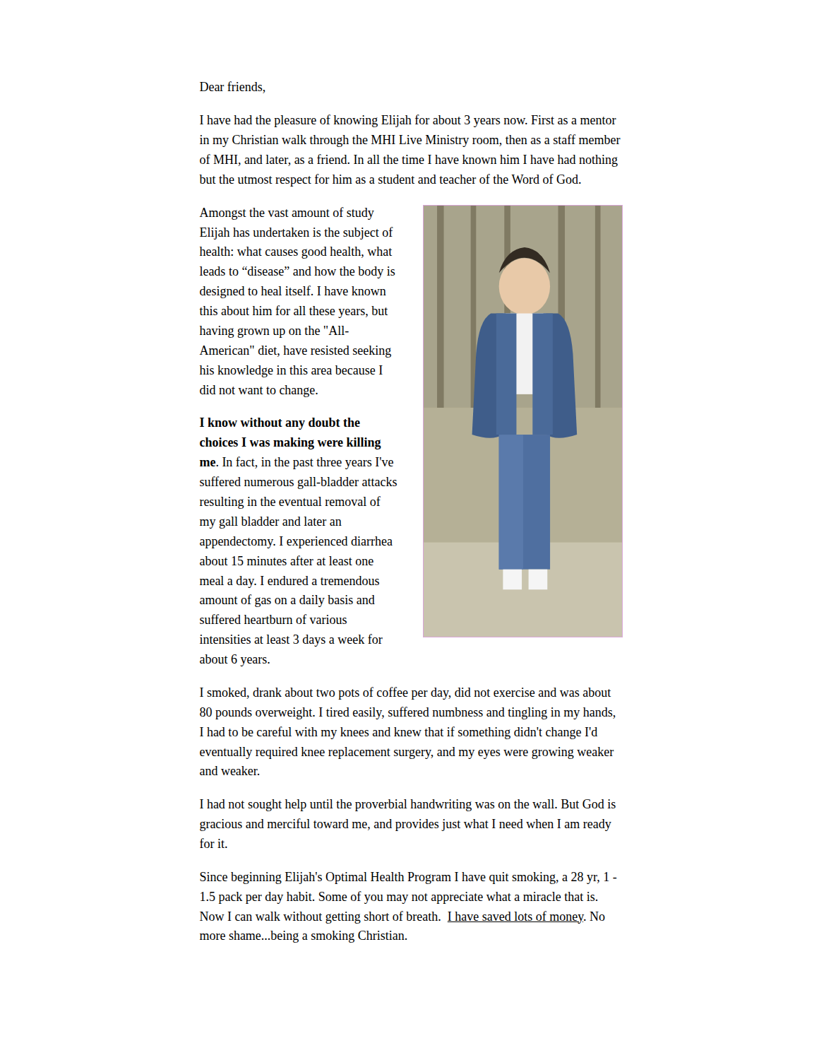Dear friends,
I have had the pleasure of knowing Elijah for about 3 years now. First as a mentor in my Christian walk through the MHI Live Ministry room, then as a staff member of MHI, and later, as a friend. In all the time I have known him I have had nothing but the utmost respect for him as a student and teacher of the Word of God.
Amongst the vast amount of study Elijah has undertaken is the subject of health: what causes good health, what leads to “disease” and how the body is designed to heal itself. I have known this about him for all these years, but having grown up on the "All-American" diet, have resisted seeking his knowledge in this area because I did not want to change.
I know without any doubt the choices I was making were killing me. In fact, in the past three years I've suffered numerous gall-bladder attacks resulting in the eventual removal of my gall bladder and later an appendectomy. I experienced diarrhea about 15 minutes after at least one meal a day. I endured a tremendous amount of gas on a daily basis and suffered heartburn of various intensities at least 3 days a week for about 6 years.
I smoked, drank about two pots of coffee per day, did not exercise and was about 80 pounds overweight. I tired easily, suffered numbness and tingling in my hands, I had to be careful with my knees and knew that if something didn't change I'd eventually required knee replacement surgery, and my eyes were growing weaker and weaker.
I had not sought help until the proverbial handwriting was on the wall. But God is gracious and merciful toward me, and provides just what I need when I am ready for it.
Since beginning Elijah's Optimal Health Program I have quit smoking, a 28 yr, 1 - 1.5 pack per day habit. Some of you may not appreciate what a miracle that is. Now I can walk without getting short of breath. I have saved lots of money. No more shame...being a smoking Christian.